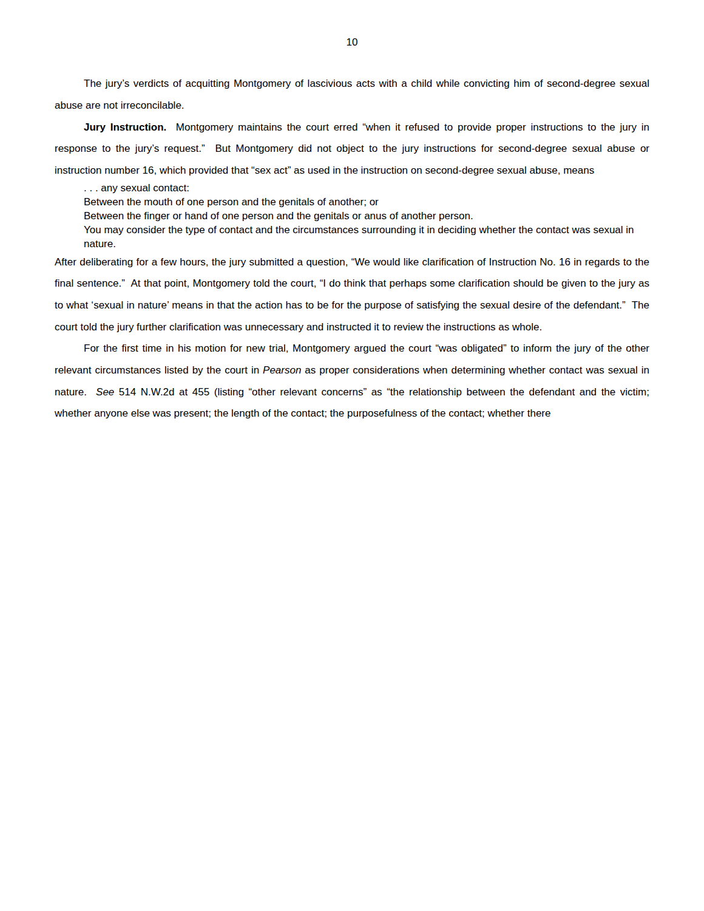10
The jury’s verdicts of acquitting Montgomery of lascivious acts with a child while convicting him of second-degree sexual abuse are not irreconcilable.
Jury Instruction. Montgomery maintains the court erred “when it refused to provide proper instructions to the jury in response to the jury’s request.” But Montgomery did not object to the jury instructions for second-degree sexual abuse or instruction number 16, which provided that “sex act” as used in the instruction on second-degree sexual abuse, means
. . . any sexual contact:
Between the mouth of one person and the genitals of another; or
Between the finger or hand of one person and the genitals or anus of another person.
You may consider the type of contact and the circumstances surrounding it in deciding whether the contact was sexual in nature.
After deliberating for a few hours, the jury submitted a question, “We would like clarification of Instruction No. 16 in regards to the final sentence.” At that point, Montgomery told the court, “I do think that perhaps some clarification should be given to the jury as to what ‘sexual in nature’ means in that the action has to be for the purpose of satisfying the sexual desire of the defendant.” The court told the jury further clarification was unnecessary and instructed it to review the instructions as whole.
For the first time in his motion for new trial, Montgomery argued the court “was obligated” to inform the jury of the other relevant circumstances listed by the court in Pearson as proper considerations when determining whether contact was sexual in nature. See 514 N.W.2d at 455 (listing “other relevant concerns” as “the relationship between the defendant and the victim; whether anyone else was present; the length of the contact; the purposefulness of the contact; whether there